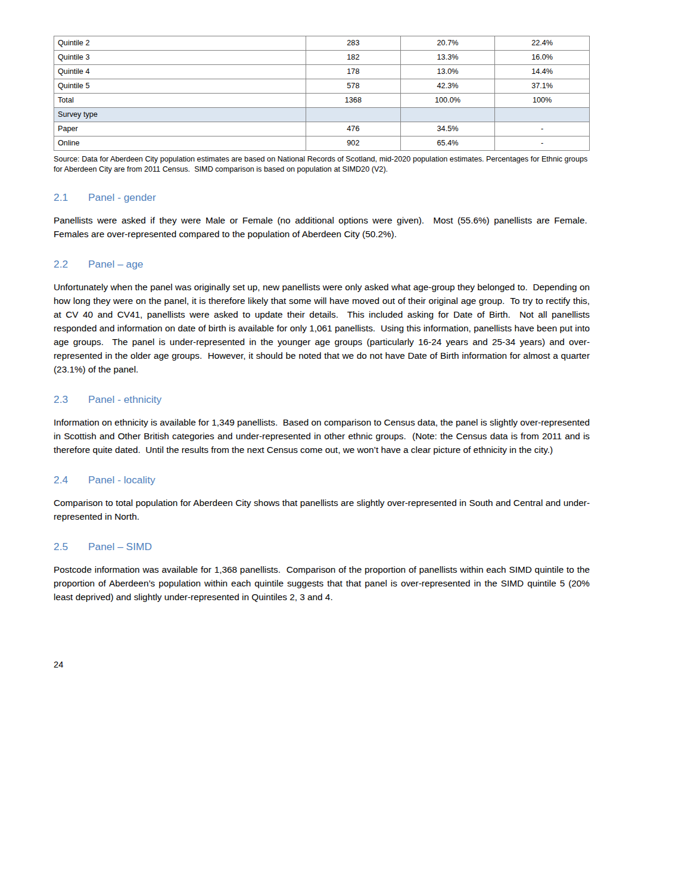| Quintile 2 | 283 | 20.7% | 22.4% |
| Quintile 3 | 182 | 13.3% | 16.0% |
| Quintile 4 | 178 | 13.0% | 14.4% |
| Quintile 5 | 578 | 42.3% | 37.1% |
| Total | 1368 | 100.0% | 100% |
| Survey type | | | |
| Paper | 476 | 34.5% | - |
| Online | 902 | 65.4% | - |
Source: Data for Aberdeen City population estimates are based on National Records of Scotland, mid-2020 population estimates. Percentages for Ethnic groups for Aberdeen City are from 2011 Census. SIMD comparison is based on population at SIMD20 (V2).
2.1 Panel - gender
Panellists were asked if they were Male or Female (no additional options were given). Most (55.6%) panellists are Female. Females are over-represented compared to the population of Aberdeen City (50.2%).
2.2 Panel – age
Unfortunately when the panel was originally set up, new panellists were only asked what age-group they belonged to. Depending on how long they were on the panel, it is therefore likely that some will have moved out of their original age group. To try to rectify this, at CV 40 and CV41, panellists were asked to update their details. This included asking for Date of Birth. Not all panellists responded and information on date of birth is available for only 1,061 panellists. Using this information, panellists have been put into age groups. The panel is under-represented in the younger age groups (particularly 16-24 years and 25-34 years) and over-represented in the older age groups. However, it should be noted that we do not have Date of Birth information for almost a quarter (23.1%) of the panel.
2.3 Panel - ethnicity
Information on ethnicity is available for 1,349 panellists. Based on comparison to Census data, the panel is slightly over-represented in Scottish and Other British categories and under-represented in other ethnic groups. (Note: the Census data is from 2011 and is therefore quite dated. Until the results from the next Census come out, we won’t have a clear picture of ethnicity in the city.)
2.4 Panel - locality
Comparison to total population for Aberdeen City shows that panellists are slightly over-represented in South and Central and under-represented in North.
2.5 Panel – SIMD
Postcode information was available for 1,368 panellists. Comparison of the proportion of panellists within each SIMD quintile to the proportion of Aberdeen’s population within each quintile suggests that that panel is over-represented in the SIMD quintile 5 (20% least deprived) and slightly under-represented in Quintiles 2, 3 and 4.
24